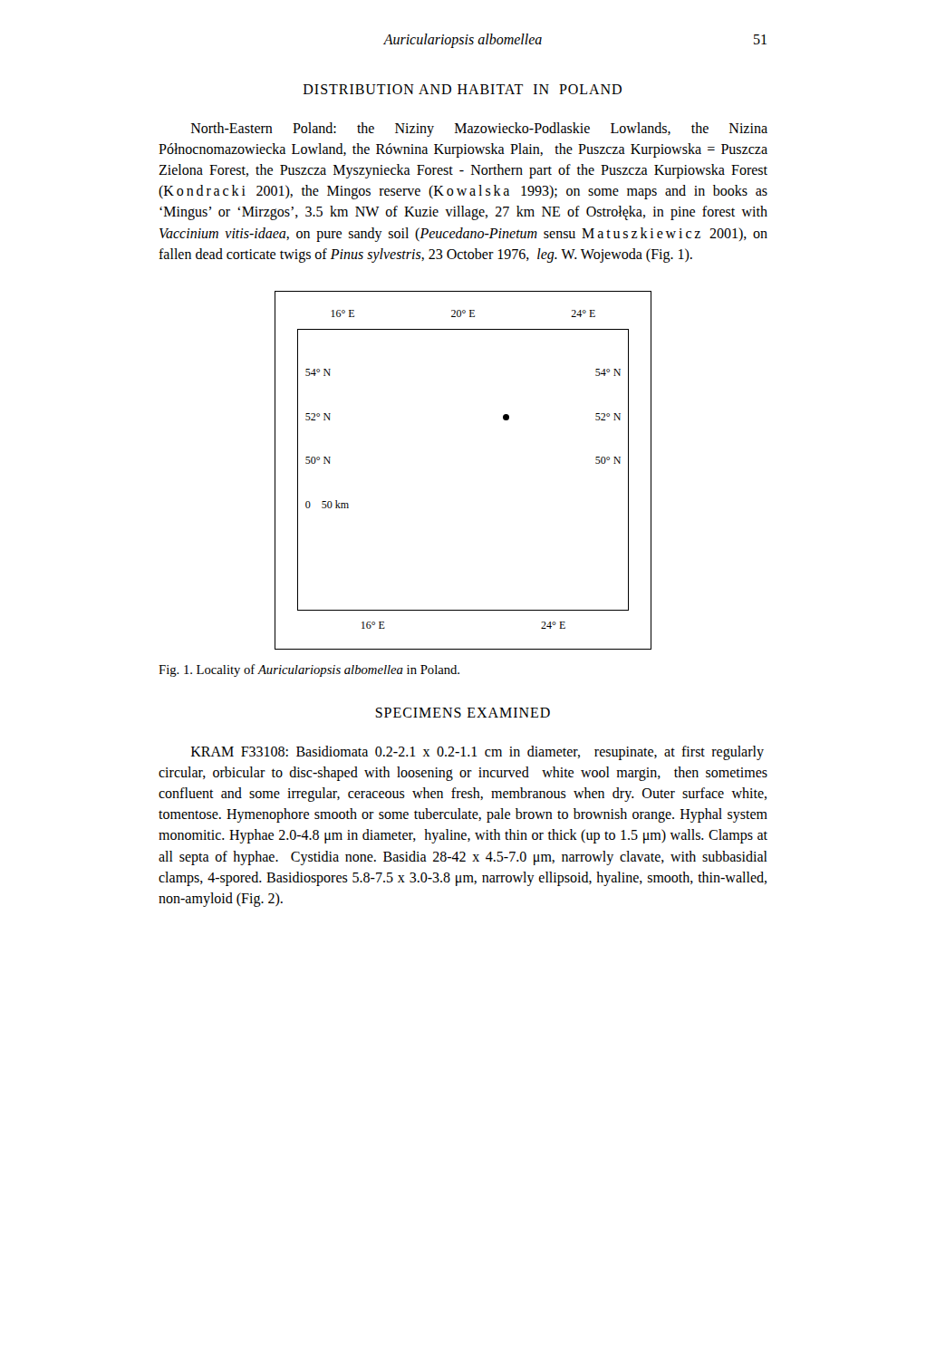Auriculariopsis albomellea 51
DISTRIBUTION AND HABITAT IN POLAND
North-Eastern Poland: the Niziny Mazowiecko-Podlaskie Lowlands, the Nizina Północnomazowiecka Lowland, the Równina Kurpiowska Plain, the Puszcza Kurpiowska = Puszcza Zielona Forest, the Puszcza Myszyniecka Forest - Northern part of the Puszcza Kurpiowska Forest (Kondracki 2001), the Mingos reserve (Kowalska 1993); on some maps and in books as ‘Mingus’ or ‘Mirzgos’, 3.5 km NW of Kuzie village, 27 km NE of Ostrołęka, in pine forest with Vaccinium vitis-idaea, on pure sandy soil (Peucedano-Pinetum sensu Matuszkiewicz 2001), on fallen dead corticate twigs of Pinus sylvestris, 23 October 1976, leg. W. Wojewoda (Fig. 1).
16° E 20° E 24° E
54° N 54° N
52° N 52° N
50° N 50° N
0 50 km
16° E 24° E
Fig. 1. Locality of Auriculariopsis albomellea in Poland.
SPECIMENS EXAMINED
KRAM F33108: Basidiomata 0.2-2.1 x 0.2-1.1 cm in diameter, resupinate, at first regularly circular, orbicular to disc-shaped with loosening or incurved white wool margin, then sometimes confluent and some irregular, ceraceous when fresh, membranous when dry. Outer surface white, tomentose. Hymenophore smooth or some tuberculate, pale brown to brownish orange. Hyphal system monomitic. Hyphae 2.0-4.8 μm in diameter, hyaline, with thin or thick (up to 1.5 μm) walls. Clamps at all septa of hyphae. Cystidia none. Basidia 28-42 x 4.5-7.0 μm, narrowly clavate, with subbasidial clamps, 4-spored. Basidiospores 5.8-7.5 x 3.0-3.8 μm, narrowly ellipsoid, hyaline, smooth, thin-walled, non-amyloid (Fig. 2).